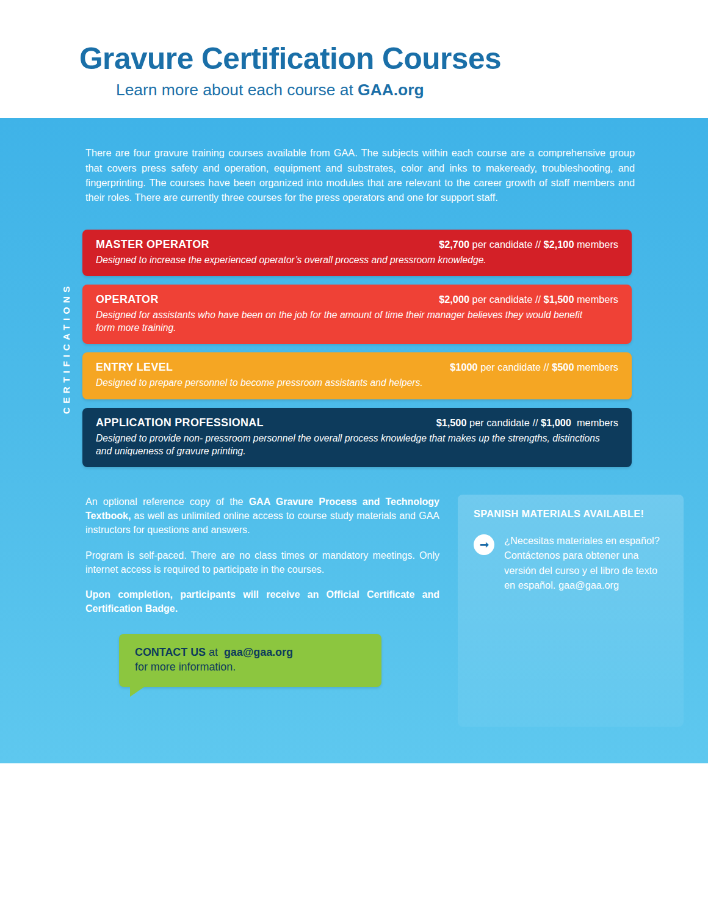Gravure Certification Courses
Learn more about each course at GAA.org
There are four gravure training courses available from GAA. The subjects within each course are a comprehensive group that covers press safety and operation, equipment and substrates, color and inks to makeready, troubleshooting, and fingerprinting. The courses have been organized into modules that are relevant to the career growth of staff members and their roles. There are currently three courses for the press operators and one for support staff.
CERTIFICATIONS
Master Operator $2,700 per candidate // $2,100 members
Designed to increase the experienced operator’s overall process and pressroom knowledge.
Operator $2,000 per candidate // $1,500 members
Designed for assistants who have been on the job for the amount of time their manager believes they would benefit form more training.
Entry Level $1000 per candidate // $500 members
Designed to prepare personnel to become pressroom assistants and helpers.
Application Professional $1,500 per candidate // $1,000 members
Designed to provide non- pressroom personnel the overall process knowledge that makes up the strengths, distinctions and uniqueness of gravure printing.
An optional reference copy of the GAA Gravure Process and Technology Textbook, as well as unlimited online access to course study materials and GAA instructors for questions and answers.
Program is self-paced. There are no class times or mandatory meetings. Only internet access is required to participate in the courses.
Upon completion, participants will receive an Official Certificate and Certification Badge.
CONTACT US at gaa@gaa.org
for more information.
Spanish Materials Available!
➞
¿Necesitas materiales en español? Contáctenos para obtener una versión del curso y el libro de texto en español. gaa@gaa.org